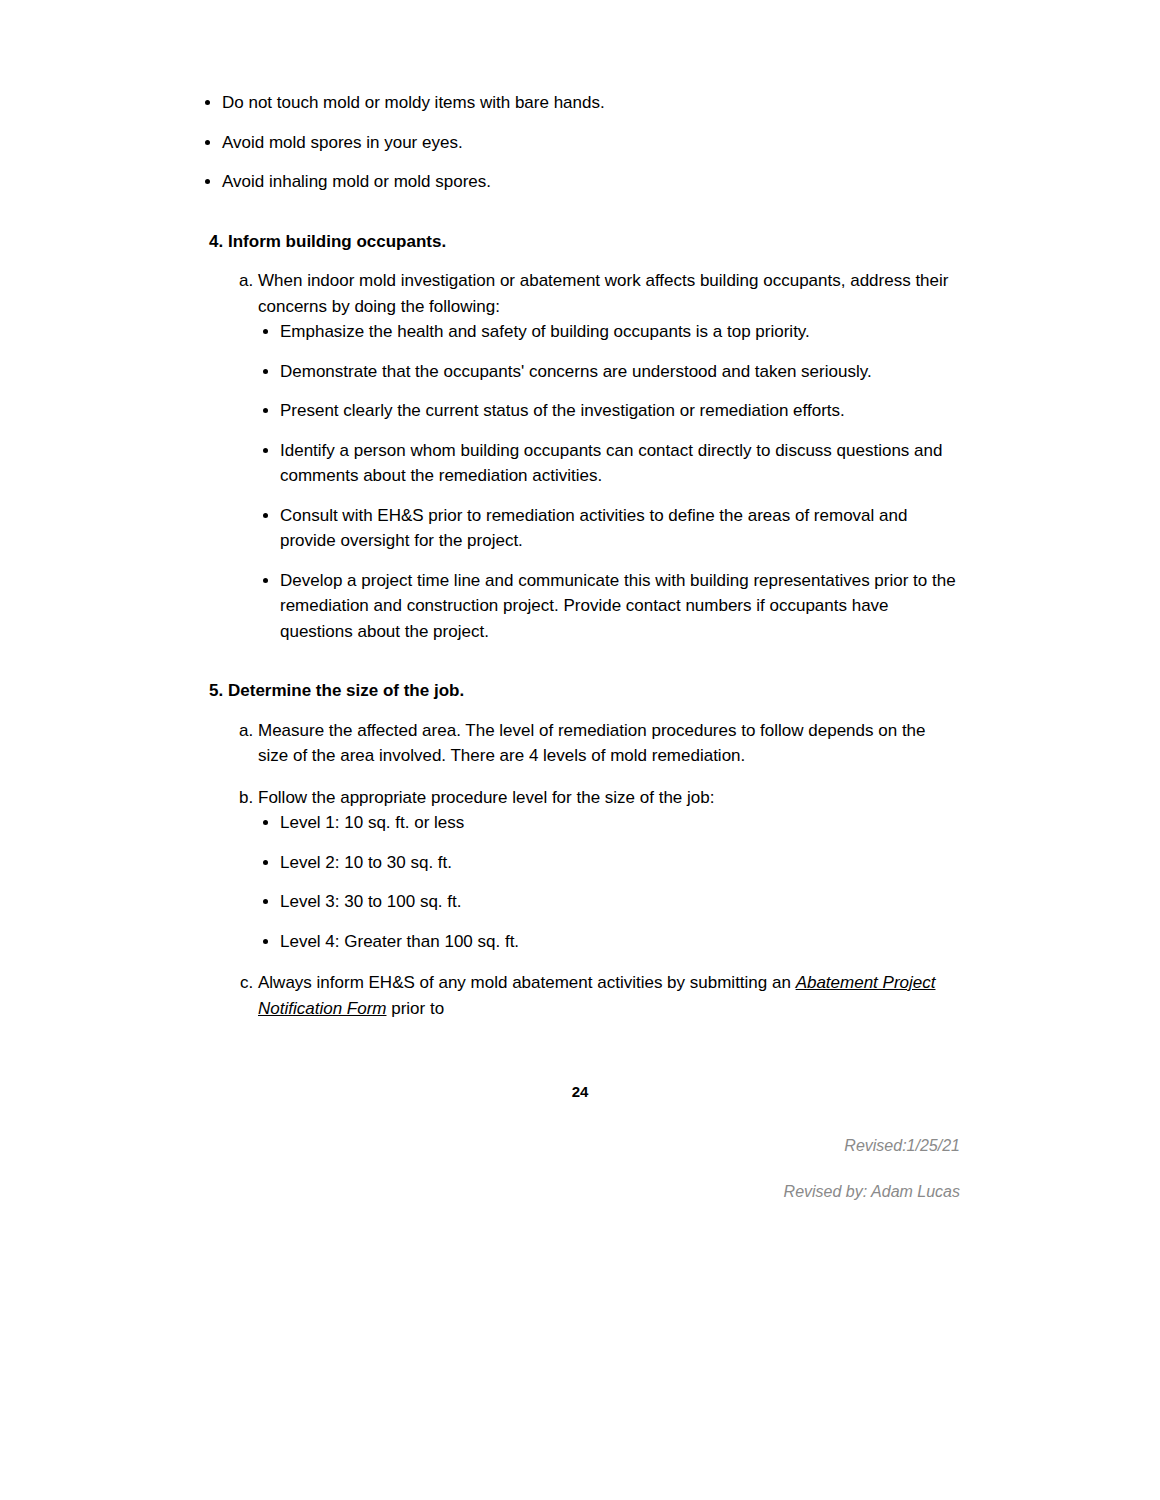Do not touch mold or moldy items with bare hands.
Avoid mold spores in your eyes.
Avoid inhaling mold or mold spores.
Inform building occupants.
When indoor mold investigation or abatement work affects building occupants, address their concerns by doing the following:
Emphasize the health and safety of building occupants is a top priority.
Demonstrate that the occupants' concerns are understood and taken seriously.
Present clearly the current status of the investigation or remediation efforts.
Identify a person whom building occupants can contact directly to discuss questions and comments about the remediation activities.
Consult with EH&S prior to remediation activities to define the areas of removal and provide oversight for the project.
Develop a project time line and communicate this with building representatives prior to the remediation and construction project. Provide contact numbers if occupants have questions about the project.
Determine the size of the job.
Measure the affected area. The level of remediation procedures to follow depends on the size of the area involved. There are 4 levels of mold remediation.
Follow the appropriate procedure level for the size of the job:
Level 1: 10 sq. ft. or less
Level 2: 10 to 30 sq. ft.
Level 3: 30 to 100 sq. ft.
Level 4: Greater than 100 sq. ft.
Always inform EH&S of any mold abatement activities by submitting an Abatement Project Notification Form prior to
24
Revised:1/25/21
Revised by: Adam Lucas